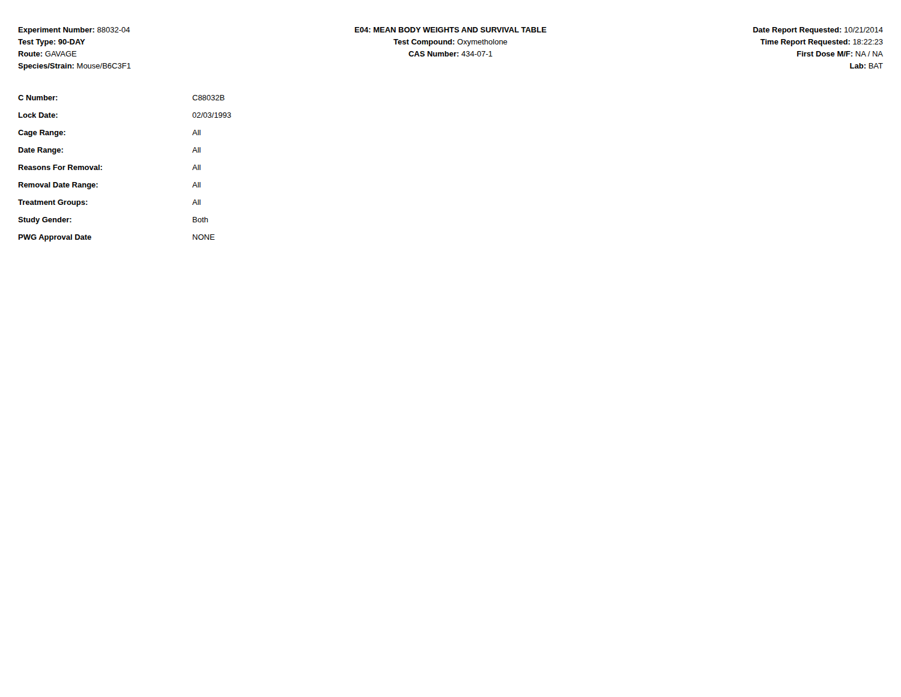| Experiment Number: 88032-04 Test Type: 90-DAY Route: GAVAGE Species/Strain: Mouse/B6C3F1 | E04: MEAN BODY WEIGHTS AND SURVIVAL TABLE Test Compound: Oxymetholone CAS Number: 434-07-1 | Date Report Requested: 10/21/2014 Time Report Requested: 18:22:23 First Dose M/F: NA / NA Lab: BAT |
| C Number: | C88032B |
| Lock Date: | 02/03/1993 |
| Cage Range: | All |
| Date Range: | All |
| Reasons For Removal: | All |
| Removal Date Range: | All |
| Treatment Groups: | All |
| Study Gender: | Both |
| PWG Approval Date | NONE |